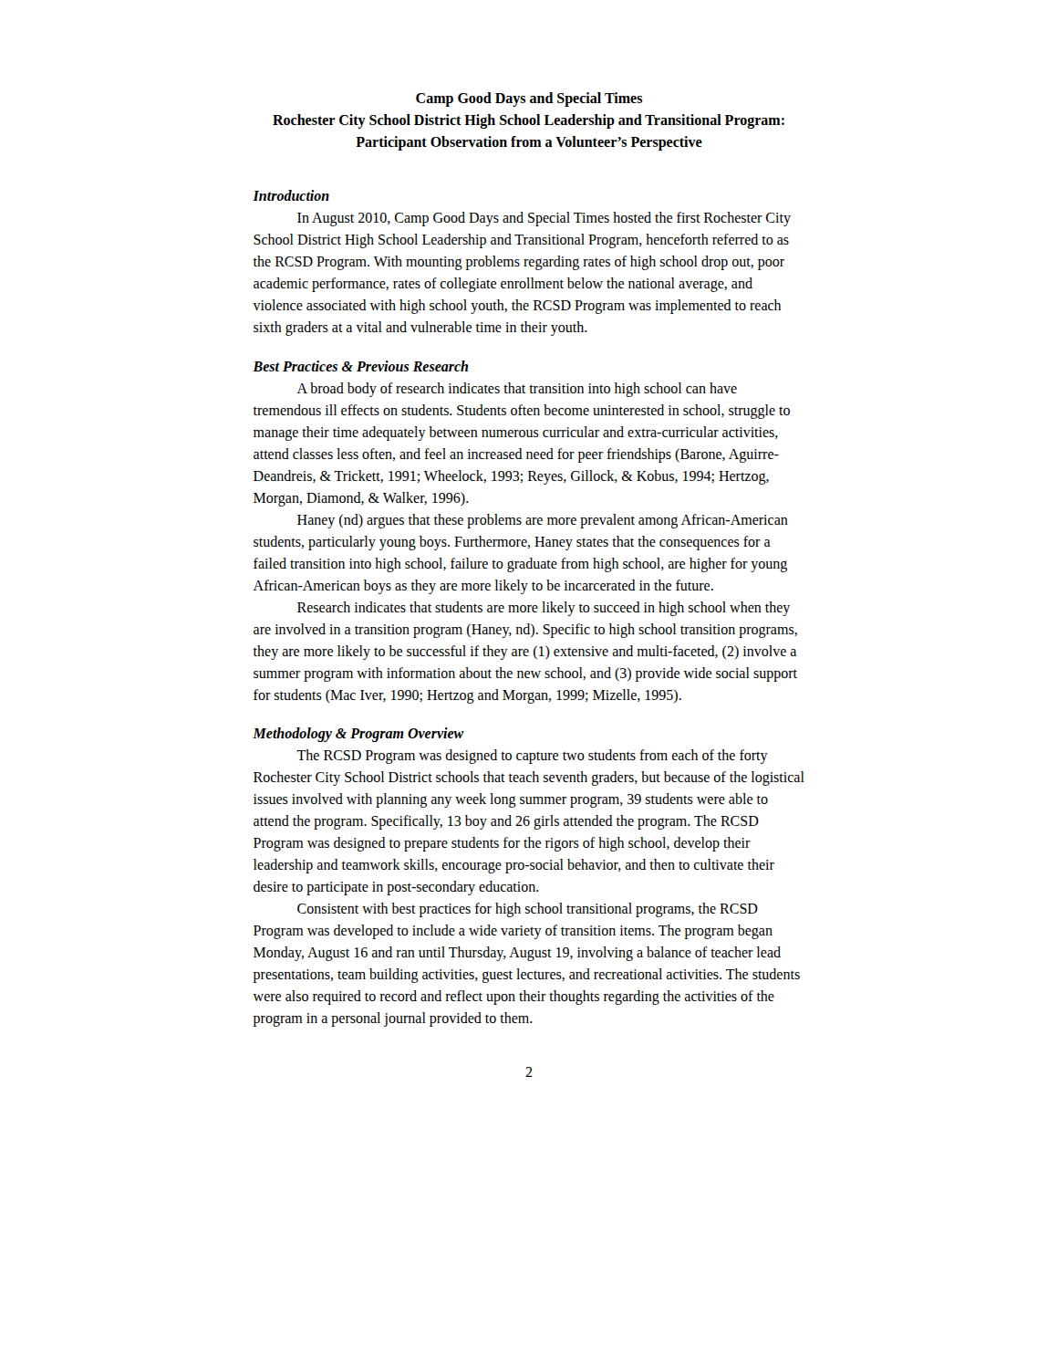Camp Good Days and Special Times Rochester City School District High School Leadership and Transitional Program: Participant Observation from a Volunteer’s Perspective
Introduction
In August 2010, Camp Good Days and Special Times hosted the first Rochester City School District High School Leadership and Transitional Program, henceforth referred to as the RCSD Program. With mounting problems regarding rates of high school drop out, poor academic performance, rates of collegiate enrollment below the national average, and violence associated with high school youth, the RCSD Program was implemented to reach sixth graders at a vital and vulnerable time in their youth.
Best Practices & Previous Research
A broad body of research indicates that transition into high school can have tremendous ill effects on students. Students often become uninterested in school, struggle to manage their time adequately between numerous curricular and extra-curricular activities, attend classes less often, and feel an increased need for peer friendships (Barone, Aguirre-Deandreis, & Trickett, 1991; Wheelock, 1993; Reyes, Gillock, & Kobus, 1994; Hertzog, Morgan, Diamond, & Walker, 1996).
Haney (nd) argues that these problems are more prevalent among African-American students, particularly young boys. Furthermore, Haney states that the consequences for a failed transition into high school, failure to graduate from high school, are higher for young African-American boys as they are more likely to be incarcerated in the future.
Research indicates that students are more likely to succeed in high school when they are involved in a transition program (Haney, nd). Specific to high school transition programs, they are more likely to be successful if they are (1) extensive and multi-faceted, (2) involve a summer program with information about the new school, and (3) provide wide social support for students (Mac Iver, 1990; Hertzog and Morgan, 1999; Mizelle, 1995).
Methodology & Program Overview
The RCSD Program was designed to capture two students from each of the forty Rochester City School District schools that teach seventh graders, but because of the logistical issues involved with planning any week long summer program, 39 students were able to attend the program. Specifically, 13 boy and 26 girls attended the program. The RCSD Program was designed to prepare students for the rigors of high school, develop their leadership and teamwork skills, encourage pro-social behavior, and then to cultivate their desire to participate in post-secondary education.
Consistent with best practices for high school transitional programs, the RCSD Program was developed to include a wide variety of transition items. The program began Monday, August 16 and ran until Thursday, August 19, involving a balance of teacher lead presentations, team building activities, guest lectures, and recreational activities. The students were also required to record and reflect upon their thoughts regarding the activities of the program in a personal journal provided to them.
2